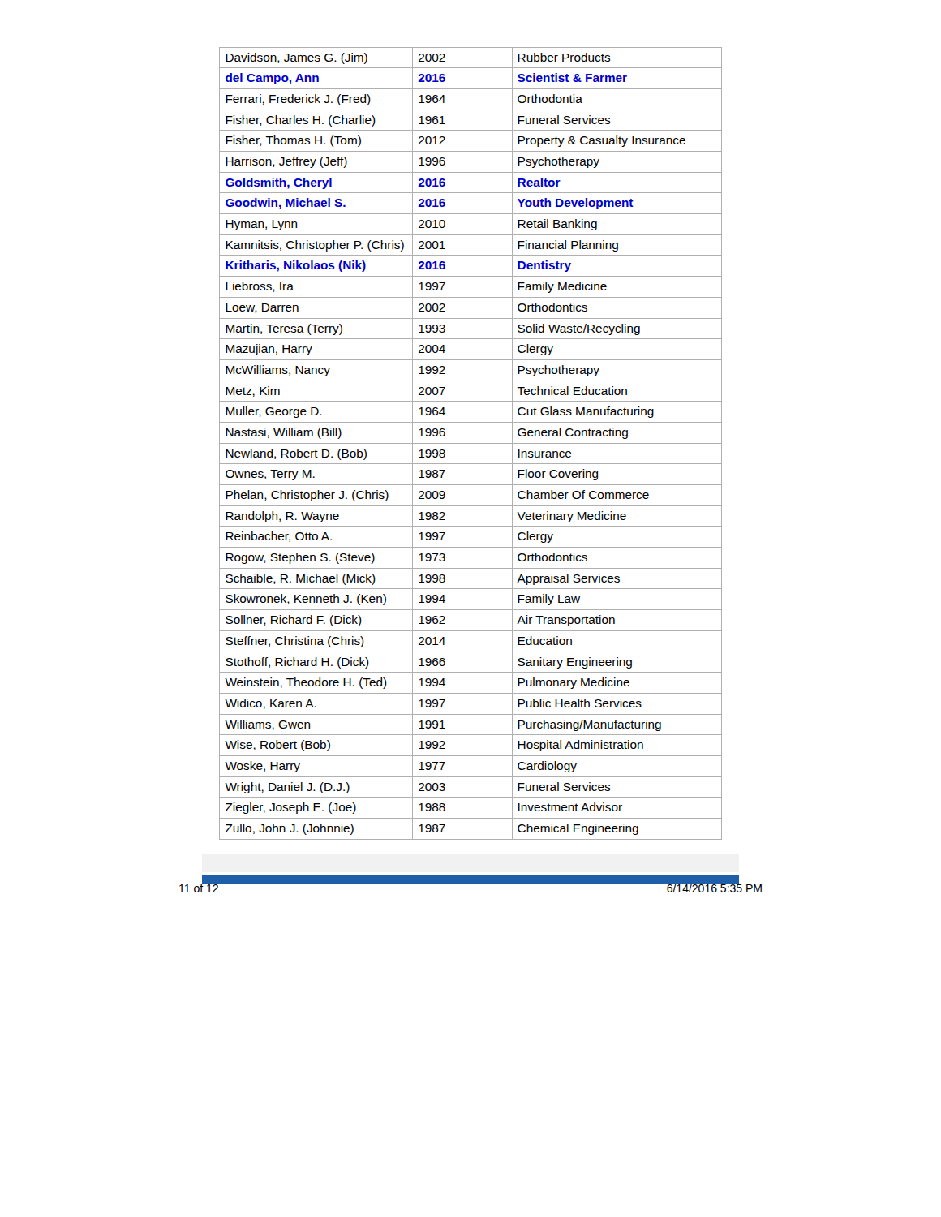| Davidson, James G. (Jim) | 2002 | Rubber Products |
| del Campo, Ann | 2016 | Scientist & Farmer |
| Ferrari, Frederick J. (Fred) | 1964 | Orthodontia |
| Fisher, Charles H. (Charlie) | 1961 | Funeral Services |
| Fisher, Thomas H. (Tom) | 2012 | Property & Casualty Insurance |
| Harrison, Jeffrey (Jeff) | 1996 | Psychotherapy |
| Goldsmith, Cheryl | 2016 | Realtor |
| Goodwin, Michael S. | 2016 | Youth Development |
| Hyman, Lynn | 2010 | Retail Banking |
| Kamnitsis, Christopher P. (Chris) | 2001 | Financial Planning |
| Kritharis, Nikolaos (Nik) | 2016 | Dentistry |
| Liebross, Ira | 1997 | Family Medicine |
| Loew, Darren | 2002 | Orthodontics |
| Martin, Teresa (Terry) | 1993 | Solid Waste/Recycling |
| Mazujian, Harry | 2004 | Clergy |
| McWilliams, Nancy | 1992 | Psychotherapy |
| Metz, Kim | 2007 | Technical Education |
| Muller, George D. | 1964 | Cut Glass Manufacturing |
| Nastasi, William (Bill) | 1996 | General Contracting |
| Newland, Robert D. (Bob) | 1998 | Insurance |
| Ownes, Terry M. | 1987 | Floor Covering |
| Phelan, Christopher J. (Chris) | 2009 | Chamber Of Commerce |
| Randolph, R. Wayne | 1982 | Veterinary Medicine |
| Reinbacher, Otto A. | 1997 | Clergy |
| Rogow, Stephen S. (Steve) | 1973 | Orthodontics |
| Schaible, R. Michael (Mick) | 1998 | Appraisal Services |
| Skowronek, Kenneth J. (Ken) | 1994 | Family Law |
| Sollner, Richard F. (Dick) | 1962 | Air Transportation |
| Steffner, Christina (Chris) | 2014 | Education |
| Stothoff, Richard H. (Dick) | 1966 | Sanitary Engineering |
| Weinstein, Theodore H. (Ted) | 1994 | Pulmonary Medicine |
| Widico, Karen A. | 1997 | Public Health Services |
| Williams, Gwen | 1991 | Purchasing/Manufacturing |
| Wise, Robert (Bob) | 1992 | Hospital Administration |
| Woske, Harry | 1977 | Cardiology |
| Wright, Daniel J. (D.J.) | 2003 | Funeral Services |
| Ziegler, Joseph E. (Joe) | 1988 | Investment Advisor |
| Zullo, John J. (Johnnie) | 1987 | Chemical Engineering |
11 of 12 6/14/2016 5:35 PM